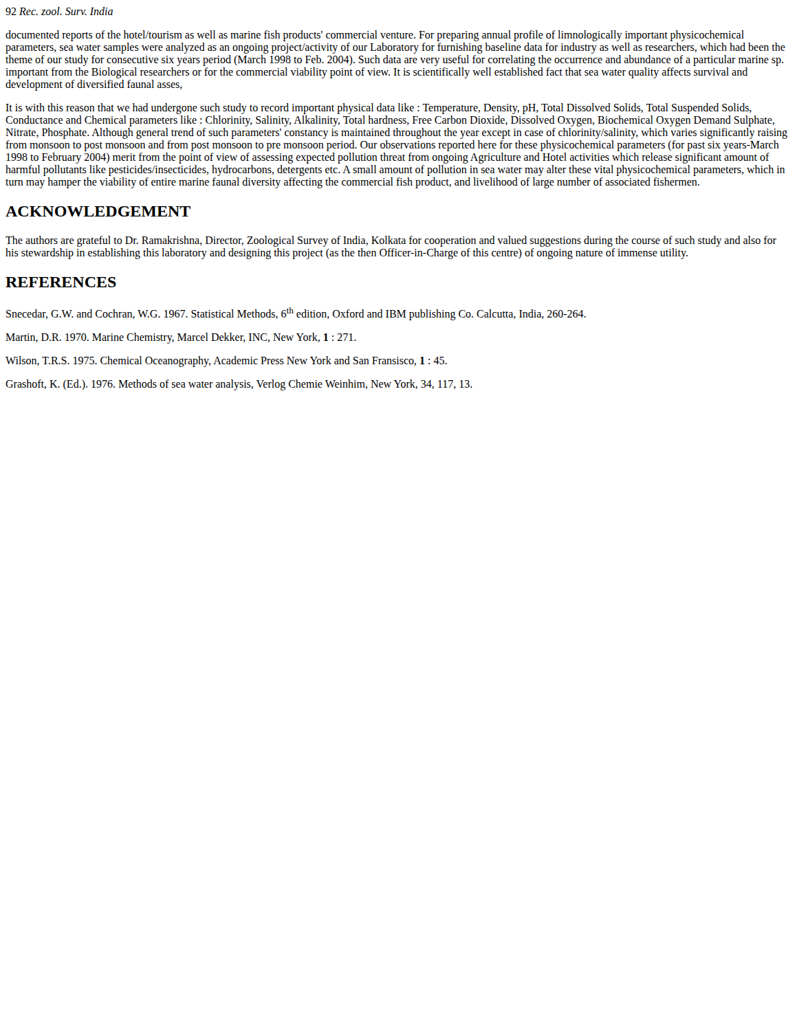92 Rec. zool. Surv. India
documented reports of the hotel/tourism as well as marine fish products' commercial venture. For preparing annual profile of limnologically important physicochemical parameters, sea water samples were analyzed as an ongoing project/activity of our Laboratory for furnishing baseline data for industry as well as researchers, which had been the theme of our study for consecutive six years period (March 1998 to Feb. 2004). Such data are very useful for correlating the occurrence and abundance of a particular marine sp. important from the Biological researchers or for the commercial viability point of view. It is scientifically well established fact that sea water quality affects survival and development of diversified faunal asses,
It is with this reason that we had undergone such study to record important physical data like : Temperature, Density, pH, Total Dissolved Solids, Total Suspended Solids, Conductance and Chemical parameters like : Chlorinity, Salinity, Alkalinity, Total hardness, Free Carbon Dioxide, Dissolved Oxygen, Biochemical Oxygen Demand Sulphate, Nitrate, Phosphate. Although general trend of such parameters' constancy is maintained throughout the year except in case of chlorinity/salinity, which varies significantly raising from monsoon to post monsoon and from post monsoon to pre monsoon period. Our observations reported here for these physicochemical parameters (for past six years-March 1998 to February 2004) merit from the point of view of assessing expected pollution threat from ongoing Agriculture and Hotel activities which release significant amount of harmful pollutants like pesticides/insecticides, hydrocarbons, detergents etc. A small amount of pollution in sea water may alter these vital physicochemical parameters, which in turn may hamper the viability of entire marine faunal diversity affecting the commercial fish product, and livelihood of large number of associated fishermen.
ACKNOWLEDGEMENT
The authors are grateful to Dr. Ramakrishna, Director, Zoological Survey of India, Kolkata for cooperation and valued suggestions during the course of such study and also for his stewardship in establishing this laboratory and designing this project (as the then Officer-in-Charge of this centre) of ongoing nature of immense utility.
REFERENCES
Snecedar, G.W. and Cochran, W.G. 1967. Statistical Methods, 6th edition, Oxford and IBM publishing Co. Calcutta, India, 260-264.
Martin, D.R. 1970. Marine Chemistry, Marcel Dekker, INC, New York, 1 : 271.
Wilson, T.R.S. 1975. Chemical Oceanography, Academic Press New York and San Fransisco, 1 : 45.
Grashoft, K. (Ed.). 1976. Methods of sea water analysis, Verlog Chemie Weinhim, New York, 34, 117, 13.